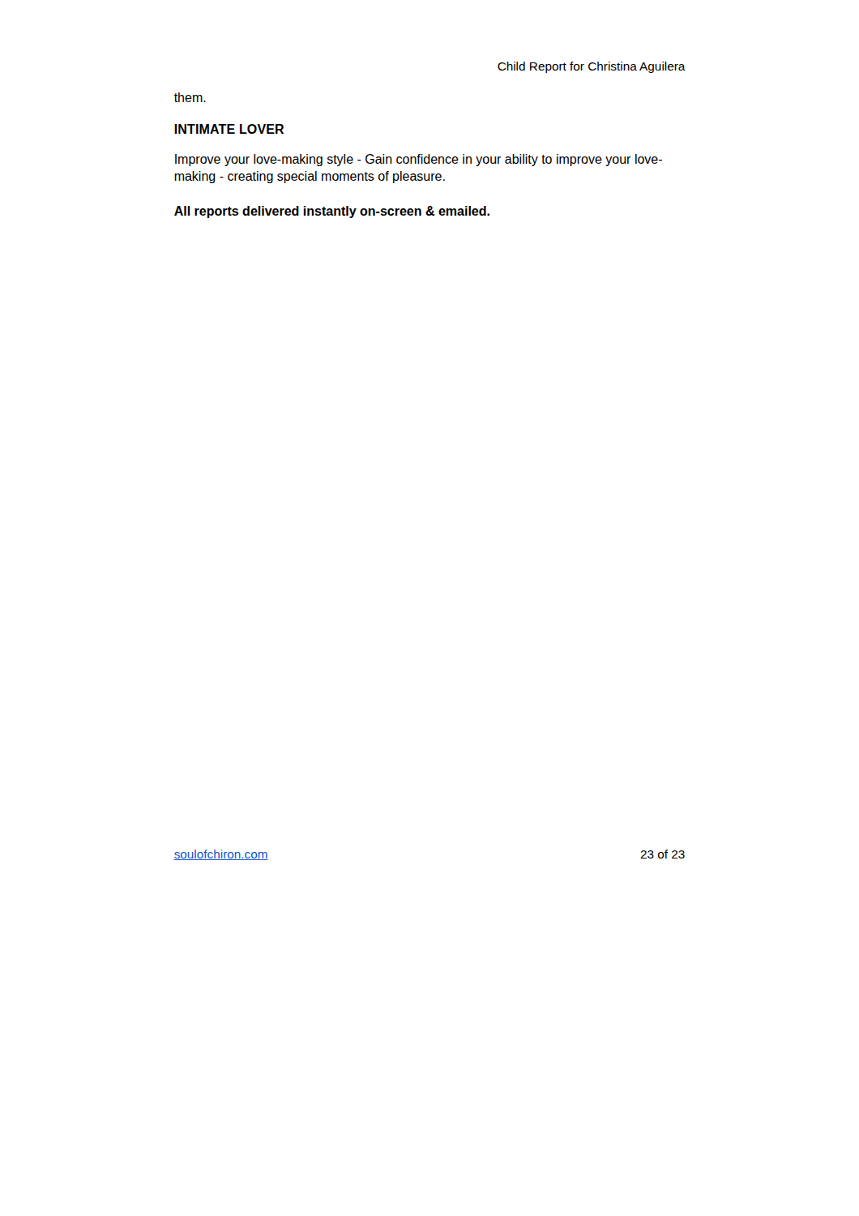Child Report for Christina Aguilera
them.
INTIMATE LOVER
Improve your love-making style - Gain confidence in your ability to improve your love-making - creating special moments of pleasure.
All reports delivered instantly on-screen & emailed.
soulofchiron.com 23 of 23